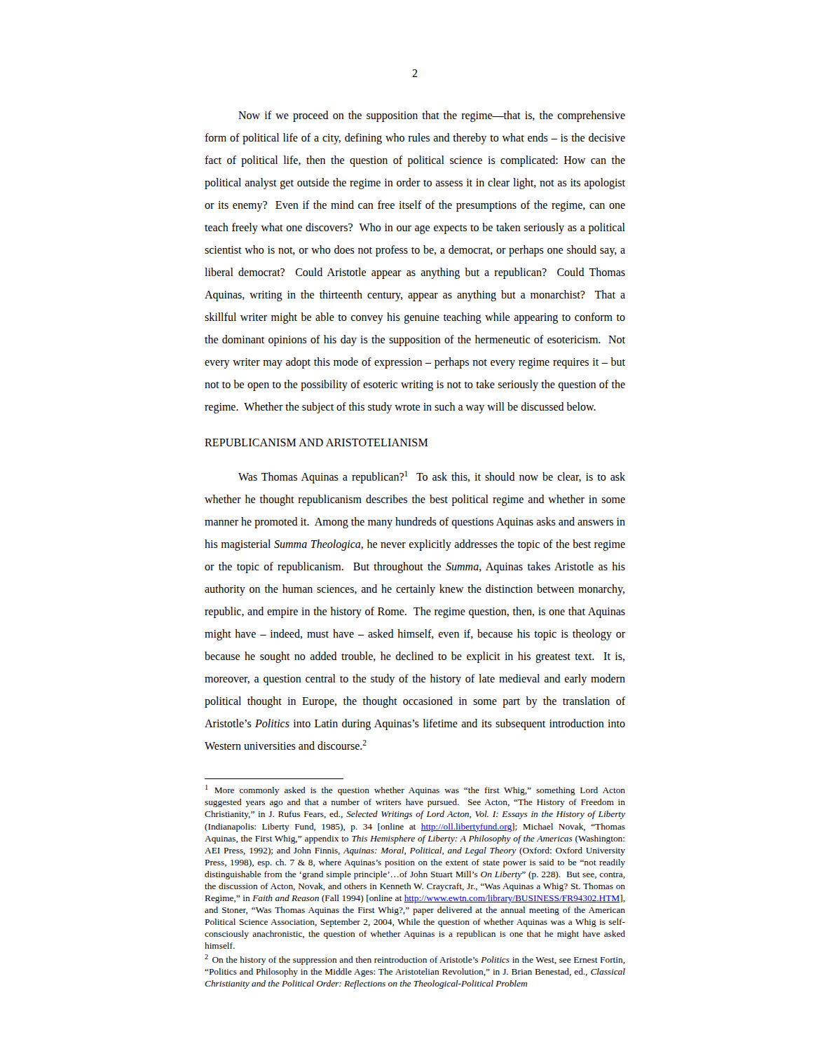2
Now if we proceed on the supposition that the regime—that is, the comprehensive form of political life of a city, defining who rules and thereby to what ends – is the decisive fact of political life, then the question of political science is complicated: How can the political analyst get outside the regime in order to assess it in clear light, not as its apologist or its enemy? Even if the mind can free itself of the presumptions of the regime, can one teach freely what one discovers? Who in our age expects to be taken seriously as a political scientist who is not, or who does not profess to be, a democrat, or perhaps one should say, a liberal democrat? Could Aristotle appear as anything but a republican? Could Thomas Aquinas, writing in the thirteenth century, appear as anything but a monarchist? That a skillful writer might be able to convey his genuine teaching while appearing to conform to the dominant opinions of his day is the supposition of the hermeneutic of esotericism. Not every writer may adopt this mode of expression – perhaps not every regime requires it – but not to be open to the possibility of esoteric writing is not to take seriously the question of the regime. Whether the subject of this study wrote in such a way will be discussed below.
Republicanism and Aristotelianism
Was Thomas Aquinas a republican?1 To ask this, it should now be clear, is to ask whether he thought republicanism describes the best political regime and whether in some manner he promoted it. Among the many hundreds of questions Aquinas asks and answers in his magisterial Summa Theologica, he never explicitly addresses the topic of the best regime or the topic of republicanism. But throughout the Summa, Aquinas takes Aristotle as his authority on the human sciences, and he certainly knew the distinction between monarchy, republic, and empire in the history of Rome. The regime question, then, is one that Aquinas might have – indeed, must have – asked himself, even if, because his topic is theology or because he sought no added trouble, he declined to be explicit in his greatest text. It is, moreover, a question central to the study of the history of late medieval and early modern political thought in Europe, the thought occasioned in some part by the translation of Aristotle’s Politics into Latin during Aquinas’s lifetime and its subsequent introduction into Western universities and discourse.2
1 More commonly asked is the question whether Aquinas was “the first Whig,” something Lord Acton suggested years ago and that a number of writers have pursued. See Acton, “The History of Freedom in Christianity,” in J. Rufus Fears, ed., Selected Writings of Lord Acton, Vol. I: Essays in the History of Liberty (Indianapolis: Liberty Fund, 1985), p. 34 [online at http://oll.libertyfund.org]; Michael Novak, “Thomas Aquinas, the First Whig,” appendix to This Hemisphere of Liberty: A Philosophy of the Americas (Washington: AEI Press, 1992); and John Finnis, Aquinas: Moral, Political, and Legal Theory (Oxford: Oxford University Press, 1998), esp. ch. 7 & 8, where Aquinas’s position on the extent of state power is said to be “not readily distinguishable from the ‘grand simple principle’…of John Stuart Mill’s On Liberty” (p. 228). But see, contra, the discussion of Acton, Novak, and others in Kenneth W. Craycraft, Jr., “Was Aquinas a Whig? St. Thomas on Regime,” in Faith and Reason (Fall 1994) [online at http://www.ewtn.com/library/BUSINESS/FR94302.HTM], and Stoner, “Was Thomas Aquinas the First Whig?,” paper delivered at the annual meeting of the American Political Science Association, September 2, 2004, While the question of whether Aquinas was a Whig is self-consciously anachronistic, the question of whether Aquinas is a republican is one that he might have asked himself.
2 On the history of the suppression and then reintroduction of Aristotle’s Politics in the West, see Ernest Fortin, “Politics and Philosophy in the Middle Ages: The Aristotelian Revolution,” in J. Brian Benestad, ed., Classical Christianity and the Political Order: Reflections on the Theological-Political Problem